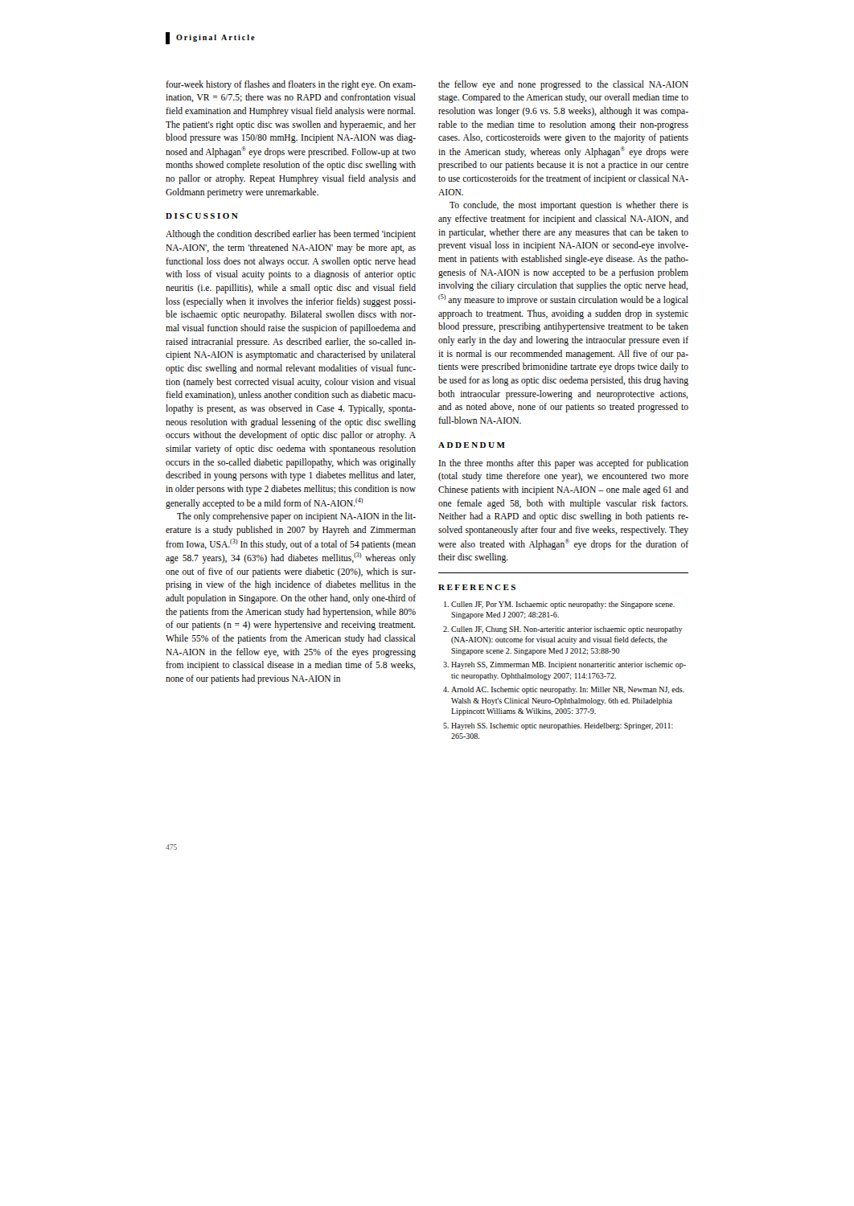Original Article
four-week history of flashes and floaters in the right eye. On examination, VR = 6/7.5; there was no RAPD and confrontation visual field examination and Humphrey visual field analysis were normal. The patient's right optic disc was swollen and hyperaemic, and her blood pressure was 150/80 mmHg. Incipient NA-AION was diagnosed and Alphagan® eye drops were prescribed. Follow-up at two months showed complete resolution of the optic disc swelling with no pallor or atrophy. Repeat Humphrey visual field analysis and Goldmann perimetry were unremarkable.
DISCUSSION
Although the condition described earlier has been termed 'incipient NA-AION', the term 'threatened NA-AION' may be more apt, as functional loss does not always occur. A swollen optic nerve head with loss of visual acuity points to a diagnosis of anterior optic neuritis (i.e. papillitis), while a small optic disc and visual field loss (especially when it involves the inferior fields) suggest possible ischaemic optic neuropathy. Bilateral swollen discs with normal visual function should raise the suspicion of papilloedema and raised intracranial pressure. As described earlier, the so-called incipient NA-AION is asymptomatic and characterised by unilateral optic disc swelling and normal relevant modalities of visual function (namely best corrected visual acuity, colour vision and visual field examination), unless another condition such as diabetic maculopathy is present, as was observed in Case 4. Typically, spontaneous resolution with gradual lessening of the optic disc swelling occurs without the development of optic disc pallor or atrophy. A similar variety of optic disc oedema with spontaneous resolution occurs in the so-called diabetic papillopathy, which was originally described in young persons with type 1 diabetes mellitus and later, in older persons with type 2 diabetes mellitus; this condition is now generally accepted to be a mild form of NA-AION.(4)
The only comprehensive paper on incipient NA-AION in the literature is a study published in 2007 by Hayreh and Zimmerman from Iowa, USA.(3) In this study, out of a total of 54 patients (mean age 58.7 years), 34 (63%) had diabetes mellitus,(3) whereas only one out of five of our patients were diabetic (20%), which is surprising in view of the high incidence of diabetes mellitus in the adult population in Singapore. On the other hand, only one-third of the patients from the American study had hypertension, while 80% of our patients (n = 4) were hypertensive and receiving treatment. While 55% of the patients from the American study had classical NA-AION in the fellow eye, with 25% of the eyes progressing from incipient to classical disease in a median time of 5.8 weeks, none of our patients had previous NA-AION in
the fellow eye and none progressed to the classical NA-AION stage. Compared to the American study, our overall median time to resolution was longer (9.6 vs. 5.8 weeks), although it was comparable to the median time to resolution among their non-progress cases. Also, corticosteroids were given to the majority of patients in the American study, whereas only Alphagan® eye drops were prescribed to our patients because it is not a practice in our centre to use corticosteroids for the treatment of incipient or classical NA-AION.
To conclude, the most important question is whether there is any effective treatment for incipient and classical NA-AION, and in particular, whether there are any measures that can be taken to prevent visual loss in incipient NA-AION or second-eye involvement in patients with established single-eye disease. As the pathogenesis of NA-AION is now accepted to be a perfusion problem involving the ciliary circulation that supplies the optic nerve head,(5) any measure to improve or sustain circulation would be a logical approach to treatment. Thus, avoiding a sudden drop in systemic blood pressure, prescribing antihypertensive treatment to be taken only early in the day and lowering the intraocular pressure even if it is normal is our recommended management. All five of our patients were prescribed brimonidine tartrate eye drops twice daily to be used for as long as optic disc oedema persisted, this drug having both intraocular pressure-lowering and neuroprotective actions, and as noted above, none of our patients so treated progressed to full-blown NA-AION.
ADDENDUM
In the three months after this paper was accepted for publication (total study time therefore one year), we encountered two more Chinese patients with incipient NA-AION – one male aged 61 and one female aged 58, both with multiple vascular risk factors. Neither had a RAPD and optic disc swelling in both patients resolved spontaneously after four and five weeks, respectively. They were also treated with Alphagan® eye drops for the duration of their disc swelling.
REFERENCES
Cullen JF, Por YM. Ischaemic optic neuropathy: the Singapore scene. Singapore Med J 2007; 48:281-6.
Cullen JF, Chung SH. Non-arteritic anterior ischaemic optic neuropathy (NA-AION): outcome for visual acuity and visual field defects, the Singapore scene 2. Singapore Med J 2012; 53:88-90
Hayreh SS, Zimmerman MB. Incipient nonarteritic anterior ischemic optic neuropathy. Ophthalmology 2007; 114:1763-72.
Arnold AC. Ischemic optic neuropathy. In: Miller NR, Newman NJ, eds. Walsh & Hoyt's Clinical Neuro-Ophthalmology. 6th ed. Philadelphia Lippincott Williams & Wilkins, 2005: 377-9.
Hayreh SS. Ischemic optic neuropathies. Heidelberg: Springer, 2011: 265-308.
475